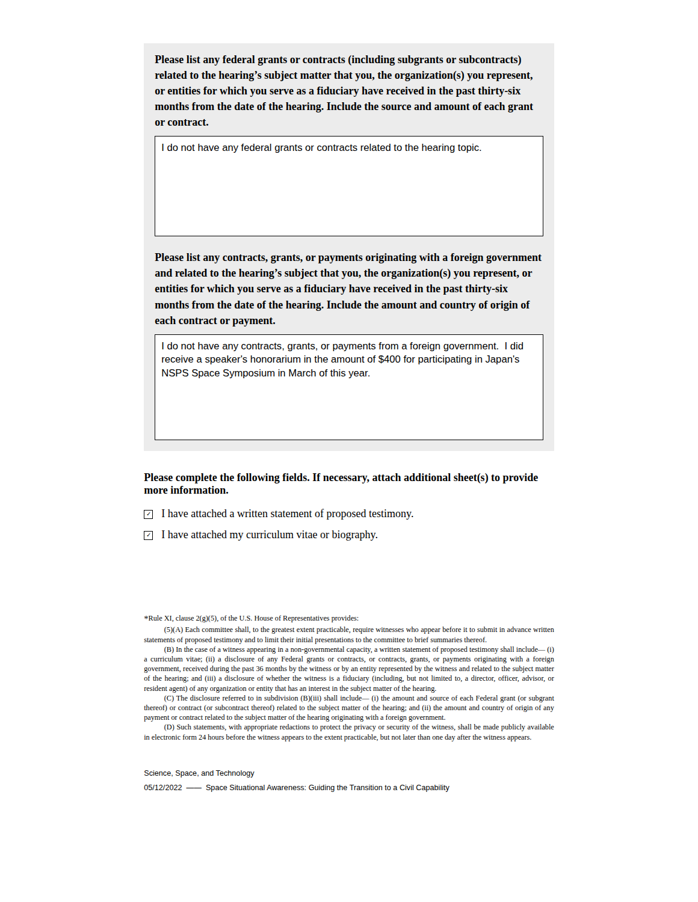Please list any federal grants or contracts (including subgrants or subcontracts) related to the hearing’s subject matter that you, the organization(s) you represent, or entities for which you serve as a fiduciary have received in the past thirty-six months from the date of the hearing. Include the source and amount of each grant or contract.
I do not have any federal grants or contracts related to the hearing topic.
Please list any contracts, grants, or payments originating with a foreign government and related to the hearing’s subject that you, the organization(s) you represent, or entities for which you serve as a fiduciary have received in the past thirty-six months from the date of the hearing. Include the amount and country of origin of each contract or payment.
I do not have any contracts, grants, or payments from a foreign government. I did receive a speaker's honorarium in the amount of $400 for participating in Japan's NSPS Space Symposium in March of this year.
Please complete the following fields. If necessary, attach additional sheet(s) to provide more information.
✓I have attached a written statement of proposed testimony.
✓I have attached my curriculum vitae or biography.
*Rule XI, clause 2(g)(5), of the U.S. House of Representatives provides:
(5)(A) Each committee shall, to the greatest extent practicable, require witnesses who appear before it to submit in advance written statements of proposed testimony and to limit their initial presentations to the committee to brief summaries thereof.
(B) In the case of a witness appearing in a non-governmental capacity, a written statement of proposed testimony shall include— (i) a curriculum vitae; (ii) a disclosure of any Federal grants or contracts, or contracts, grants, or payments originating with a foreign government, received during the past 36 months by the witness or by an entity represented by the witness and related to the subject matter of the hearing; and (iii) a disclosure of whether the witness is a fiduciary (including, but not limited to, a director, officer, advisor, or resident agent) of any organization or entity that has an interest in the subject matter of the hearing.
(C) The disclosure referred to in subdivision (B)(iii) shall include— (i) the amount and source of each Federal grant (or subgrant thereof) or contract (or subcontract thereof) related to the subject matter of the hearing; and (ii) the amount and country of origin of any payment or contract related to the subject matter of the hearing originating with a foreign government.
(D) Such statements, with appropriate redactions to protect the privacy or security of the witness, shall be made publicly available in electronic form 24 hours before the witness appears to the extent practicable, but not later than one day after the witness appears.
Science, Space, and Technology
05/12/2022 —— Space Situational Awareness: Guiding the Transition to a Civil Capability